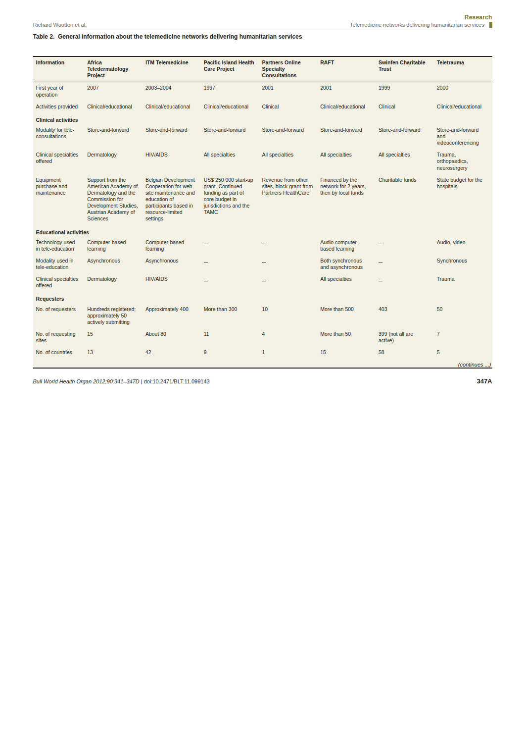Richard Wootton et al.
Research Telemedicine networks delivering humanitarian services
Table 2. General information about the telemedicine networks delivering humanitarian services
| Information | Africa Teledermatology Project | ITM Telemedicine | Pacific Island Health Care Project | Partners Online Specialty Consultations | RAFT | Swinfen Charitable Trust | Teletrauma |
| --- | --- | --- | --- | --- | --- | --- | --- |
| First year of operation | 2007 | 2003–2004 | 1997 | 2001 | 2001 | 1999 | 2000 |
| Activities provided | Clinical/educational | Clinical/educational | Clinical/educational | Clinical | Clinical/educational | Clinical | Clinical/educational |
| Clinical activities |
| Modality for tele-consultations | Store-and-forward | Store-and-forward | Store-and-forward | Store-and-forward | Store-and-forward | Store-and-forward | Store-and-forward and videoconferencing |
| Clinical specialties offered | Dermatology | HIV/AIDS | All specialties | All specialties | All specialties | All specialties | Trauma, orthopaedics, neurosurgery |
| Equipment purchase and maintenance | Support from the American Academy of Dermatology and the Commission for Development Studies, Austrian Academy of Sciences | Belgian Development Cooperation for web site maintenance and education of participants based in resource-limited settings | US$ 250 000 start-up grant. Continued funding as part of core budget in jurisdictions and the TAMC | Revenue from other sites, block grant from Partners HealthCare | Financed by the network for 2 years, then by local funds | Charitable funds | State budget for the hospitals |
| Educational activities |
| Technology used in tele-education | Computer-based learning | Computer-based learning | | | Audio computer-based learning | | Audio, video |
| Modality used in tele-education | Asynchronous | Asynchronous | | | Both synchronous and asynchronous | | Synchronous |
| Clinical specialties offered | Dermatology | HIV/AIDS | | | All specialties | | Trauma |
| Requesters |
| No. of requesters | Hundreds registered; approximately 50 actively submitting | Approximately 400 | More than 300 | 10 | More than 500 | 403 | 50 |
| No. of requesting sites | 15 | About 80 | 11 | 4 | More than 50 | 399 (not all are active) | 7 |
| No. of countries | 13 | 42 | 9 | 1 | 15 | 58 | 5 |
(continues ...)
Bull World Health Organ 2012;90:341–347D | doi:10.2471/BLT.11.099143
347A